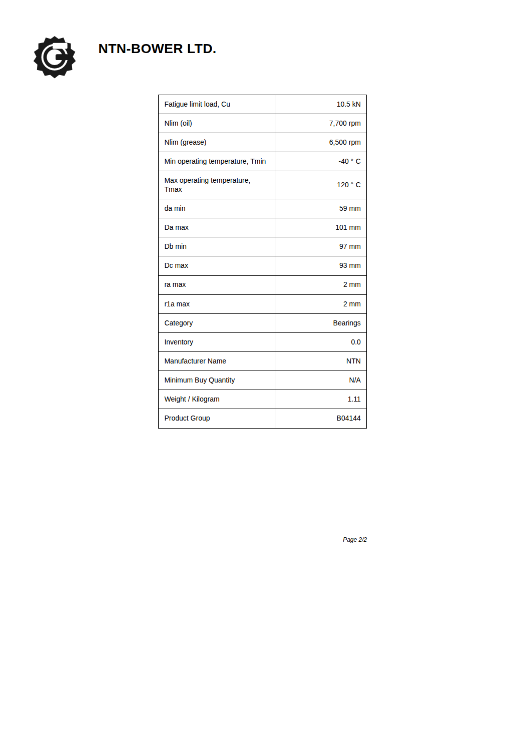NTN-BOWER LTD.
| Fatigue limit load, Cu | 10.5 kN |
| Nlim (oil) | 7,700 rpm |
| Nlim (grease) | 6,500 rpm |
| Min operating temperature, Tmin | -40 ° C |
| Max operating temperature, Tmax | 120 ° C |
| da min | 59 mm |
| Da max | 101 mm |
| Db min | 97 mm |
| Dc max | 93 mm |
| ra max | 2 mm |
| r1a max | 2 mm |
| Category | Bearings |
| Inventory | 0.0 |
| Manufacturer Name | NTN |
| Minimum Buy Quantity | N/A |
| Weight / Kilogram | 1.11 |
| Product Group | B04144 |
Page 2/2